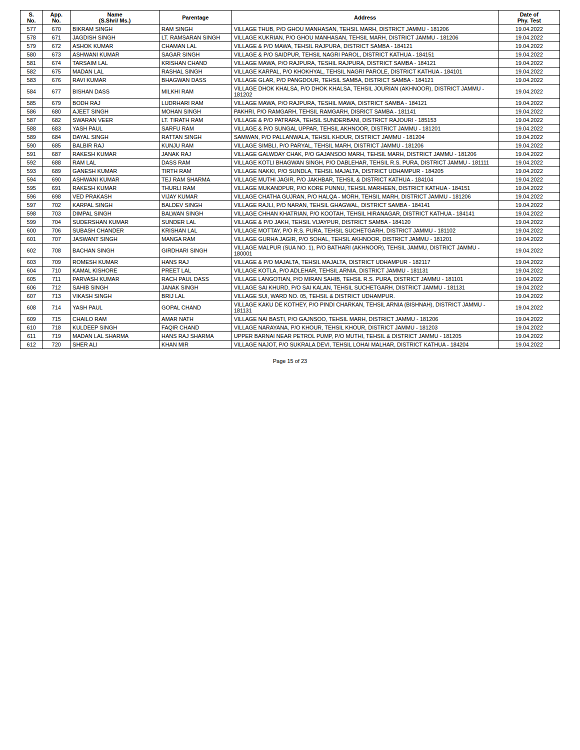| S. No. | App. No. | Name (S.Shri/ Ms.) | Parentage | Address | Date of Phy. Test |
| --- | --- | --- | --- | --- | --- |
| 577 | 670 | BIKRAM SINGH | RAM SINGH | VILLAGE THUB, P/O GHOU MANHASAN, TEHSIL MARH, DISTRICT JAMMU - 181206 | 19.04.2022 |
| 578 | 671 | JAGDISH SINGH | LT. RAMSARAN SINGH | VILLAGE KUKRIAN, P/O GHOU MANHASAN, TEHSIL MARH, DISTRICT JAMMU - 181206 | 19.04.2022 |
| 579 | 672 | ASHOK KUMAR | CHAMAN LAL | VILLAGE & P/O MAWA, TEHSIL RAJPURA, DISTRICT SAMBA - 184121 | 19.04.2022 |
| 580 | 673 | ASHWANI KUMAR | SAGAR SINGH | VILLAGE & P/O SAIDPUR, TEHSIL NAGRI PAROL, DISTRICT KATHUA - 184151 | 19.04.2022 |
| 581 | 674 | TARSAIM LAL | KRISHAN CHAND | VILLAGE MAWA, P/O RAJPURA, TESHIL RAJPURA, DISTRICT SAMBA - 184121 | 19.04.2022 |
| 582 | 675 | MADAN LAL | RASHAL SINGH | VILLAGE KARPAL, P/O KHOKHYAL, TEHSIL NAGRI PAROLE, DISTRICT KATHUA - 184101 | 19.04.2022 |
| 583 | 676 | RAVI KUMAR | BHAGWAN DASS | VILLAGE GLAR, P/O PANGDOUR, TEHSIL SAMBA, DISTRICT SAMBA - 184121 | 19.04.2022 |
| 584 | 677 | BISHAN DASS | MILKHI RAM | VILLAGE DHOK KHALSA, P/O DHOK KHALSA, TEHSIL JOURIAN (AKHNOOR), DISTRICT JAMMU - 181202 | 19.04.2022 |
| 585 | 679 | BODH RAJ | LUDRHARI RAM | VILLAGE MAWA, P/O RAJPURA, TESHIL MAWA, DISTRICT SAMBA - 184121 | 19.04.2022 |
| 586 | 680 | AJEET SINGH | MOHAN SINGH | PAKHRI, P/O RAMGARH, TEHSIL RAMGARH, DISRICT SAMBA - 181141 | 19.04.2022 |
| 587 | 682 | SWARAN VEER | LT. TIRATH RAM | VILLAGE & P/O PATRARA, TEHSIL SUNDERBANI, DISTRICT RAJOURI - 185153 | 19.04.2022 |
| 588 | 683 | YASH PAUL | SARFU RAM | VILLAGE & P/O SUNGAL UPPAR, TEHSIL AKHNOOR, DISTRICT JAMMU - 181201 | 19.04.2022 |
| 589 | 684 | DAYAL SINGH | RATTAN SINGH | SAMWAN, P/O PALLANWALA, TEHSIL KHOUR, DISTRICT JAMMU - 181204 | 19.04.2022 |
| 590 | 685 | BALBIR RAJ | KUNJU RAM | VILLAGE SIMBLI, P/O PARYAL, TEHSIL MARH, DISTRICT JAMMU - 181206 | 19.04.2022 |
| 591 | 687 | RAKESH KUMAR | JANAK RAJ | VILLAGE GALWDAY CHAK, P/O GAJANSOO MARH, TEHSIL MARH, DISTRICT JAMMU - 181206 | 19.04.2022 |
| 592 | 688 | RAM LAL | DASS RAM | VILLAGE KOTLI BHAGWAN SINGH, P/O DABLEHAR, TEHSIL R.S. PURA, DISTRICT JAMMU - 181111 | 19.04.2022 |
| 593 | 689 | GANESH KUMAR | TIRTH RAM | VILLAGE NAKKI, P/O SUNDLA, TEHSIL MAJALTA, DISTRICT UDHAMPUR - 184205 | 19.04.2022 |
| 594 | 690 | ASHWANI KUMAR | TEJ RAM SHARMA | VILLAGE MUTHI JAGIR, P/O JAKHBAR, TEHSIL & DISTRICT KATHUA - 184104 | 19.04.2022 |
| 595 | 691 | RAKESH KUMAR | THURLI RAM | VILLAGE MUKANDPUR, P/O KORE PUNNU, TEHSIL MARHEEN, DISTRICT KATHUA - 184151 | 19.04.2022 |
| 596 | 698 | VED PRAKASH | VIJAY KUMAR | VILLAGE CHATHA GUJRAN, P/O HALQA - MORH, TEHSIL MARH, DISTRICT JAMMU - 181206 | 19.04.2022 |
| 597 | 702 | KARPAL SINGH | BALDEV SINGH | VILLAGE RAJLI, P/O NARAN, TEHSIL GHAGWAL, DISTRICT SAMBA - 184141 | 19.04.2022 |
| 598 | 703 | DIMPAL SINGH | BALWAN SINGH | VILLAGE CHHAN KHATRIAN, P/O KOOTAH, TEHSIL HIRANAGAR, DISTRICT KATHUA - 184141 | 19.04.2022 |
| 599 | 704 | SUDERSHAN KUMAR | SUNDER LAL | VILLAGE & P/O JAKH, TEHSIL VIJAYPUR, DISTRICT SAMBA - 184120 | 19.04.2022 |
| 600 | 706 | SUBASH CHANDER | KRISHAN LAL | VILLAGE MOTTAY, P/O R.S. PURA, TEHSIL SUCHETGARH, DISTRICT JAMMU - 181102 | 19.04.2022 |
| 601 | 707 | JASWANT SINGH | MANGA RAM | VILLAGE GURHA JAGIR, P/O SOHAL, TEHSIL AKHNOOR, DISTRICT JAMMU - 181201 | 19.04.2022 |
| 602 | 708 | BACHAN SINGH | GIRDHARI SINGH | VILLAGE MALPUR (SUA NO. 1), P/O BATHARI (AKHNOOR), TEHSIL JAMMU, DISTRICT JAMMU - 180001 | 19.04.2022 |
| 603 | 709 | ROMESH KUMAR | HANS RAJ | VILLAGE & P/O MAJALTA, TEHSIL MAJALTA, DISTRICT UDHAMPUR - 182117 | 19.04.2022 |
| 604 | 710 | KAMAL KISHORE | PREET LAL | VILLAGE KOTLA, P/O ADLEHAR, TEHSIL ARNIA, DISTRICT JAMMU - 181131 | 19.04.2022 |
| 605 | 711 | PARVASH KUMAR | RACH PAUL DASS | VILLAGE LANGOTIAN, P/O MIRAN SAHIB, TEHSIL R.S. PURA, DISTRICT JAMMU - 181101 | 19.04.2022 |
| 606 | 712 | SAHIB SINGH | JANAK SINGH | VILLAGE SAI KHURD, P/O SAI KALAN, TEHSIL SUCHETGARH, DISTRICT JAMMU - 181131 | 19.04.2022 |
| 607 | 713 | VIKASH SINGH | BRIJ LAL | VILLAGE SUI, WARD NO. 05, TEHSIL & DISTRICT UDHAMPUR. | 19.04.2022 |
| 608 | 714 | YASH PAUL | GOPAL CHAND | VILLAGE KAKU DE KOTHEY, P/O PINDI CHARKAN, TEHSIL ARNIA (BISHNAH), DISTRICT JAMMU - 181131 | 19.04.2022 |
| 609 | 715 | CHAILO RAM | AMAR NATH | VILLAGE NAI BASTI, P/O GAJNSOO, TEHSIL MARH, DISTRICT JAMMU - 181206 | 19.04.2022 |
| 610 | 718 | KULDEEP SINGH | FAQIR CHAND | VILLAGE NARAYANA, P/O KHOUR, TEHSIL KHOUR, DISTRICT JAMMU - 181203 | 19.04.2022 |
| 611 | 719 | MADAN LAL SHARMA | HANS RAJ SHARMA | UPPER BARNAI NEAR PETROL PUMP, P/O MUTHI, TEHSIL & DISTRICT JAMMU - 181205 | 19.04.2022 |
| 612 | 720 | SHER ALI | KHAN MIR | VILLAGE NAJOT, P/O SUKRALA DEVI, TEHSIL LOHAI MALHAR, DISTRICT KATHUA - 184204 | 19.04.2022 |
Page 15 of 23